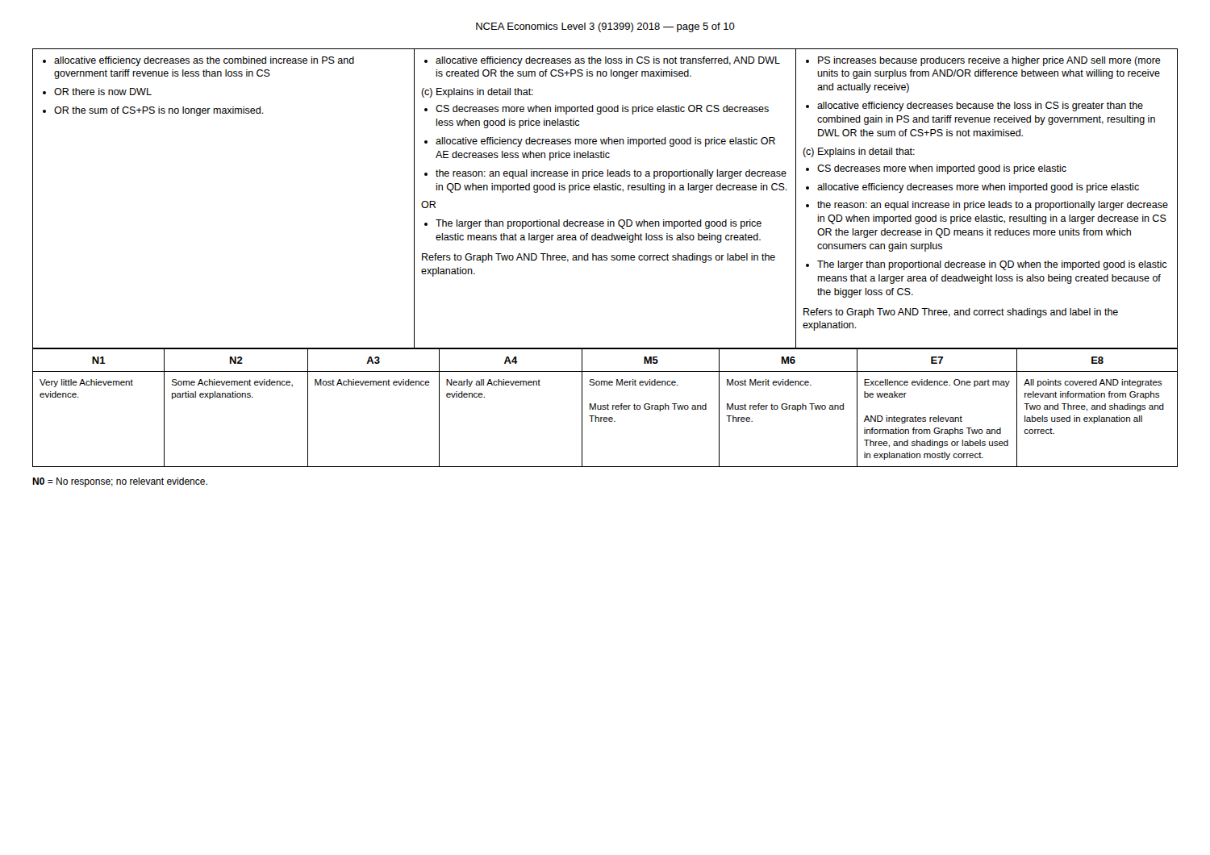NCEA Economics Level 3 (91399) 2018 — page 5 of 10
| allocative efficiency decreases as the combined increase in PS and government tariff revenue is less than loss in CS OR there is now DWL OR the sum of CS+PS is no longer maximised. | allocative efficiency decreases as the loss in CS is not transferred, AND DWL is created OR the sum of CS+PS is no longer maximised. (c) Explains in detail that: CS decreases more when imported good is price elastic OR CS decreases less when good is price inelastic allocative efficiency decreases more when imported good is price elastic OR AE decreases less when price inelastic the reason: an equal increase in price leads to a proportionally larger decrease in QD when imported good is price elastic, resulting in a larger decrease in CS. OR The larger than proportional decrease in QD when imported good is price elastic means that a larger area of deadweight loss is also being created. Refers to Graph Two AND Three, and has some correct shadings or label in the explanation. | PS increases because producers receive a higher price AND sell more (more units to gain surplus from AND/OR difference between what willing to receive and actually receive) allocative efficiency decreases because the loss in CS is greater than the combined gain in PS and tariff revenue received by government, resulting in DWL OR the sum of CS+PS is not maximised. (c) Explains in detail that: CS decreases more when imported good is price elastic allocative efficiency decreases more when imported good is price elastic the reason: an equal increase in price leads to a proportionally larger decrease in QD when imported good is price elastic, resulting in a larger decrease in CS OR the larger decrease in QD means it reduces more units from which consumers can gain surplus The larger than proportional decrease in QD when the imported good is elastic means that a larger area of deadweight loss is also being created because of the bigger loss of CS. Refers to Graph Two AND Three, and correct shadings and label in the explanation. |
| N1 | N2 | A3 | A4 | M5 | M6 | E7 | E8 |
| --- | --- | --- | --- | --- | --- | --- | --- |
| Very little Achievement evidence. | Some Achievement evidence, partial explanations. | Most Achievement evidence | Nearly all Achievement evidence. | Some Merit evidence. Must refer to Graph Two and Three. | Most Merit evidence. Must refer to Graph Two and Three. | Excellence evidence. One part may be weaker AND integrates relevant information from Graphs Two and Three, and shadings or labels used in explanation mostly correct. | All points covered AND integrates relevant information from Graphs Two and Three, and shadings and labels used in explanation all correct. |
N0 = No response; no relevant evidence.